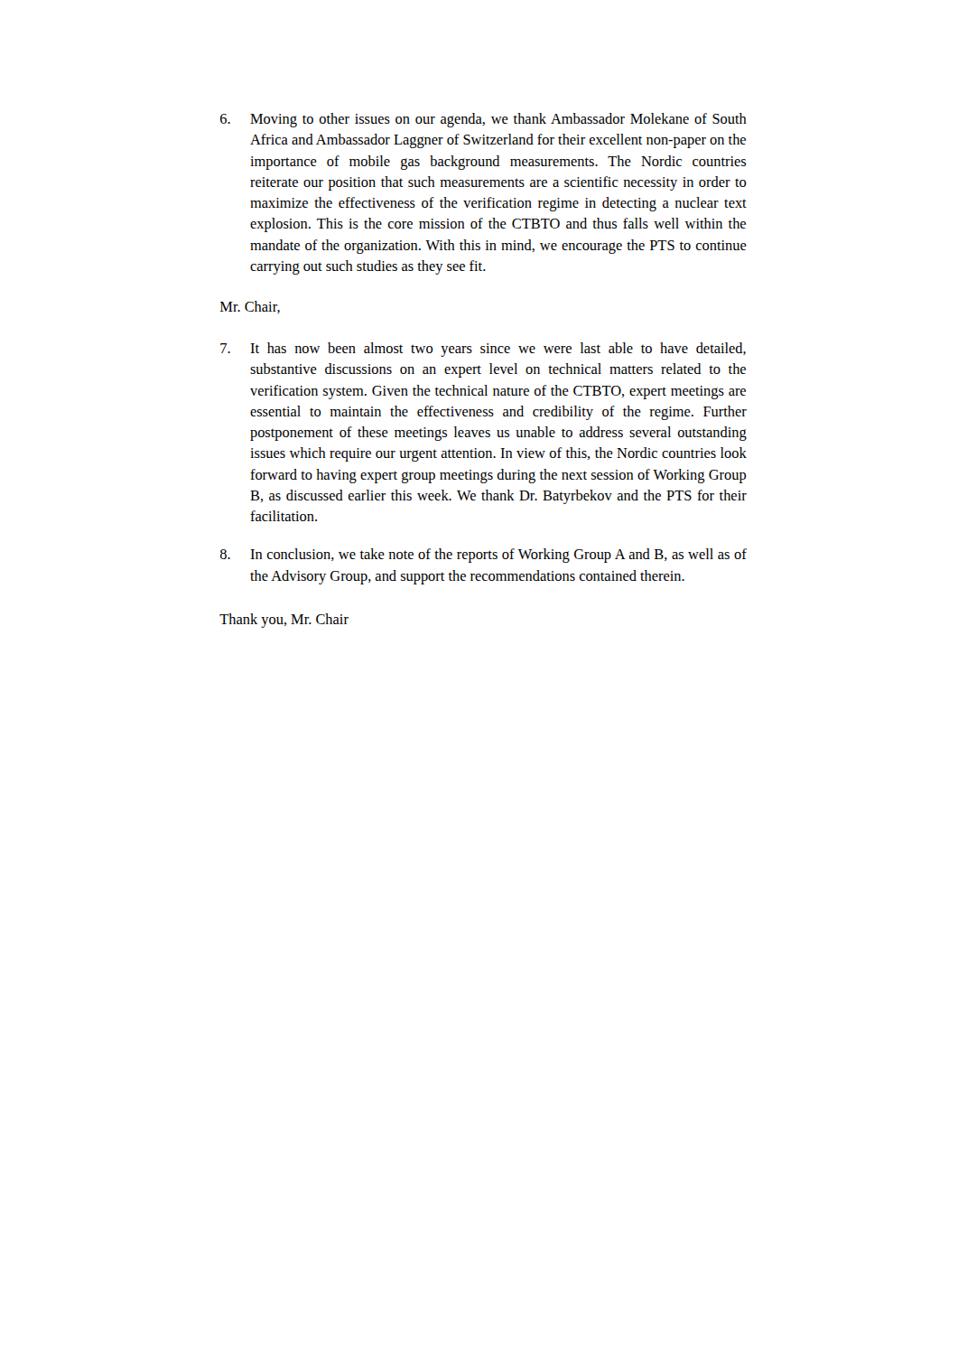6. Moving to other issues on our agenda, we thank Ambassador Molekane of South Africa and Ambassador Laggner of Switzerland for their excellent non-paper on the importance of mobile gas background measurements. The Nordic countries reiterate our position that such measurements are a scientific necessity in order to maximize the effectiveness of the verification regime in detecting a nuclear text explosion. This is the core mission of the CTBTO and thus falls well within the mandate of the organization. With this in mind, we encourage the PTS to continue carrying out such studies as they see fit.
Mr. Chair,
7. It has now been almost two years since we were last able to have detailed, substantive discussions on an expert level on technical matters related to the verification system. Given the technical nature of the CTBTO, expert meetings are essential to maintain the effectiveness and credibility of the regime. Further postponement of these meetings leaves us unable to address several outstanding issues which require our urgent attention. In view of this, the Nordic countries look forward to having expert group meetings during the next session of Working Group B, as discussed earlier this week. We thank Dr. Batyrbekov and the PTS for their facilitation.
8. In conclusion, we take note of the reports of Working Group A and B, as well as of the Advisory Group, and support the recommendations contained therein.
Thank you, Mr. Chair